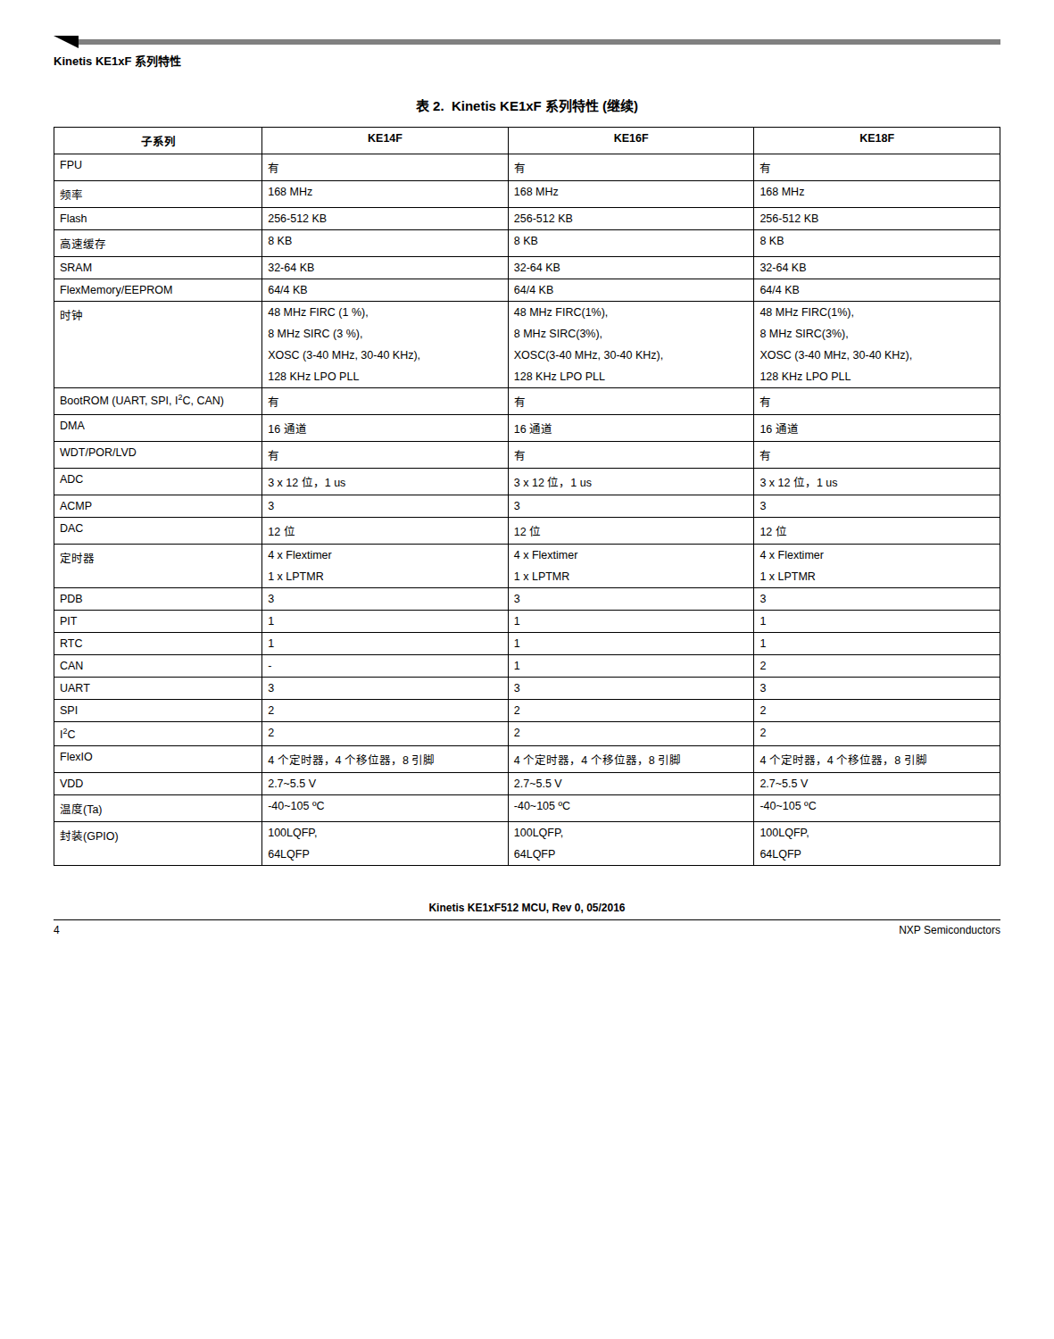Kinetis KE1xF 系列特性
表 2. Kinetis KE1xF 系列特性 (继续)
| 子系列 | KE14F | KE16F | KE18F |
| --- | --- | --- | --- |
| FPU | 有 | 有 | 有 |
| 频率 | 168 MHz | 168 MHz | 168 MHz |
| Flash | 256-512 KB | 256-512 KB | 256-512 KB |
| 高速缓存 | 8 KB | 8 KB | 8 KB |
| SRAM | 32-64 KB | 32-64 KB | 32-64 KB |
| FlexMemory/EEPROM | 64/4 KB | 64/4 KB | 64/4 KB |
| 时钟 | 48 MHz FIRC (1 %), 8 MHz SIRC (3 %), XOSC (3-40 MHz, 30-40 KHz), 128 KHz LPO PLL | 48 MHz FIRC(1%), 8 MHz SIRC(3%), XOSC(3-40 MHz, 30-40 KHz), 128 KHz LPO PLL | 48 MHz FIRC(1%), 8 MHz SIRC(3%), XOSC (3-40 MHz, 30-40 KHz), 128 KHz LPO PLL |
| BootROM (UART, SPI, I 2 C, CAN) | 有 | 有 | 有 |
| DMA | 16 通道 | 16 通道 | 16 通道 |
| WDT/POR/LVD | 有 | 有 | 有 |
| ADC | 3 x 12 位，1 us | 3 x 12 位，1 us | 3 x 12 位，1 us |
| ACMP | 3 | 3 | 3 |
| DAC | 12 位 | 12 位 | 12 位 |
| 定时器 | 4 x Flextimer 1 x LPTMR | 4 x Flextimer 1 x LPTMR | 4 x Flextimer 1 x LPTMR |
| PDB | 3 | 3 | 3 |
| PIT | 1 | 1 | 1 |
| RTC | 1 | 1 | 1 |
| CAN | - | 1 | 2 |
| UART | 3 | 3 | 3 |
| SPI | 2 | 2 | 2 |
| I 2 C | 2 | 2 | 2 |
| FlexIO | 4 个定时器，4 个移位器，8 引脚 | 4 个定时器，4 个移位器，8 引脚 | 4 个定时器，4 个移位器，8 引脚 |
| VDD | 2.7~5.5 V | 2.7~5.5 V | 2.7~5.5 V |
| 温度(Ta) | -40~105 ºC | -40~105 ºC | -40~105 ºC |
| 封装(GPIO) | 100LQFP, 64LQFP | 100LQFP, 64LQFP | 100LQFP, 64LQFP |
Kinetis KE1xF512 MCU, Rev 0, 05/2016
4 NXP Semiconductors